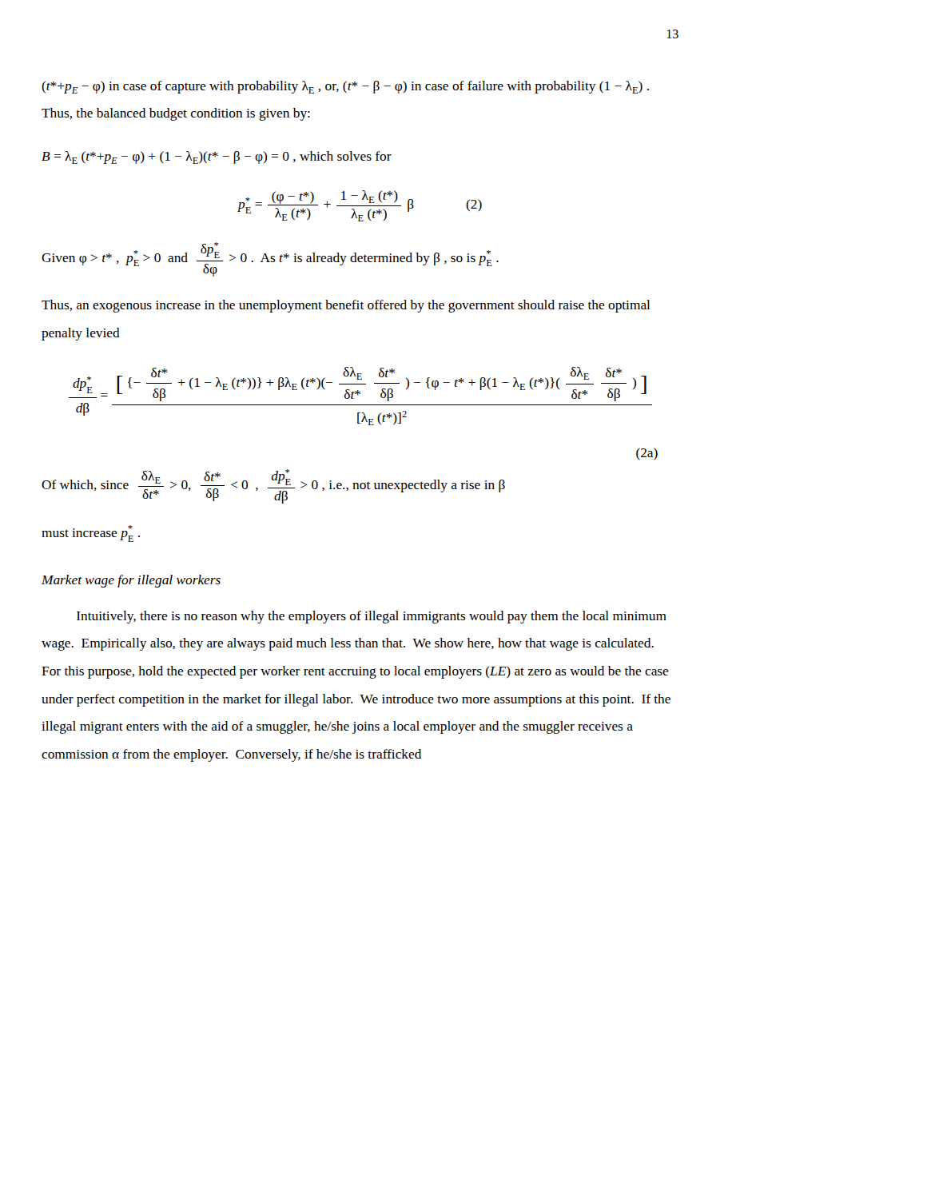13
(t*+pE − φ) in case of capture with probability λE , or, (t* − β − φ) in case of failure with probability (1 − λE) . Thus, the balanced budget condition is given by:
B = λE (t*+pE − φ) + (1 − λE)(t* − β − φ) = 0 , which solves for
p*E = (φ − t*) λE (t*) + 1 − λE (t*) λE (t*) β (2)
Given φ > t* , p*E > 0 and δp*E δφ > 0 . As t* is already determined by β , so is p*E .
Thus, an exogenous increase in the unemployment benefit offered by the government should raise the optimal penalty levied
dp*E dβ = [ {− δt*δβ + (1 − λE (t*))} + βλE (t*)(− δλE δt* δt*δβ ) − {φ − t* + β(1 − λE (t*)}( δλE δt* δt*δβ ) ] [λE (t*)]2
(2a)
Of which, since δλE δt* > 0, δt*δβ < 0 , dp*E dβ > 0 , i.e., not unexpectedly a rise in β
must increase p*E .
Market wage for illegal workers
Intuitively, there is no reason why the employers of illegal immigrants would pay them the local minimum wage. Empirically also, they are always paid much less than that. We show here, how that wage is calculated. For this purpose, hold the expected per worker rent accruing to local employers (LE) at zero as would be the case under perfect competition in the market for illegal labor. We introduce two more assumptions at this point. If the illegal migrant enters with the aid of a smuggler, he/she joins a local employer and the smuggler receives a commission α from the employer. Conversely, if he/she is trafficked